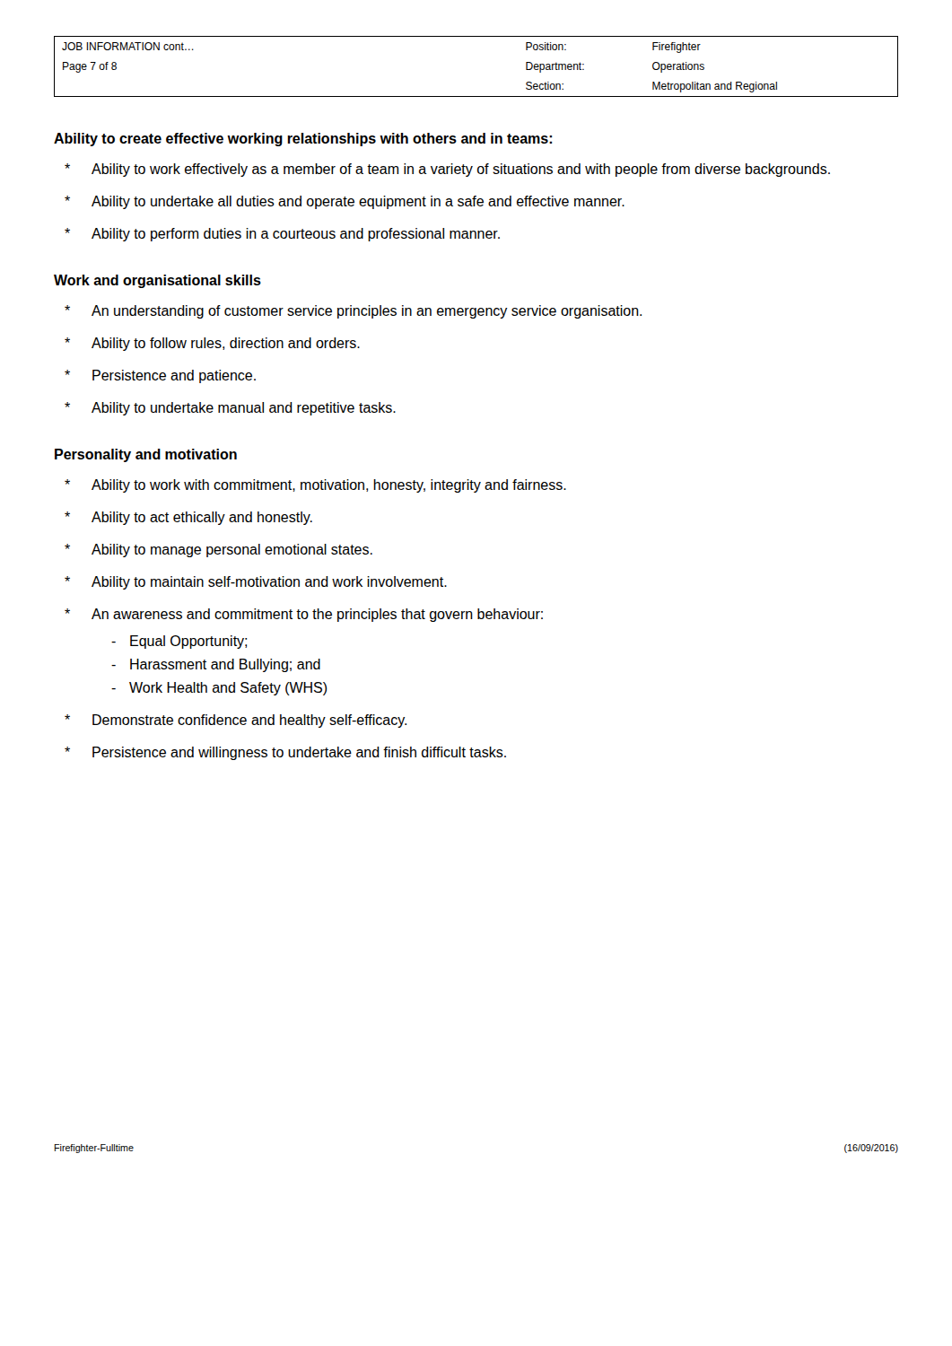| JOB INFORMATION cont… | Position: | Firefighter |
| Page 7 of 8 | Department: | Operations |
| | Section: | Metropolitan and Regional |
Ability to create effective working relationships with others and in teams:
Ability to work effectively as a member of a team in a variety of situations and with people from diverse backgrounds.
Ability to undertake all duties and operate equipment in a safe and effective manner.
Ability to perform duties in a courteous and professional manner.
Work and organisational skills
An understanding of customer service principles in an emergency service organisation.
Ability to follow rules, direction and orders.
Persistence and patience.
Ability to undertake manual and repetitive tasks.
Personality and motivation
Ability to work with commitment, motivation, honesty, integrity and fairness.
Ability to act ethically and honestly.
Ability to manage personal emotional states.
Ability to maintain self-motivation and work involvement.
An awareness and commitment to the principles that govern behaviour:
Equal Opportunity;
Harassment and Bullying; and
Work Health and Safety (WHS)
Demonstrate confidence and healthy self-efficacy.
Persistence and willingness to undertake and finish difficult tasks.
Firefighter-Fulltime (16/09/2016)